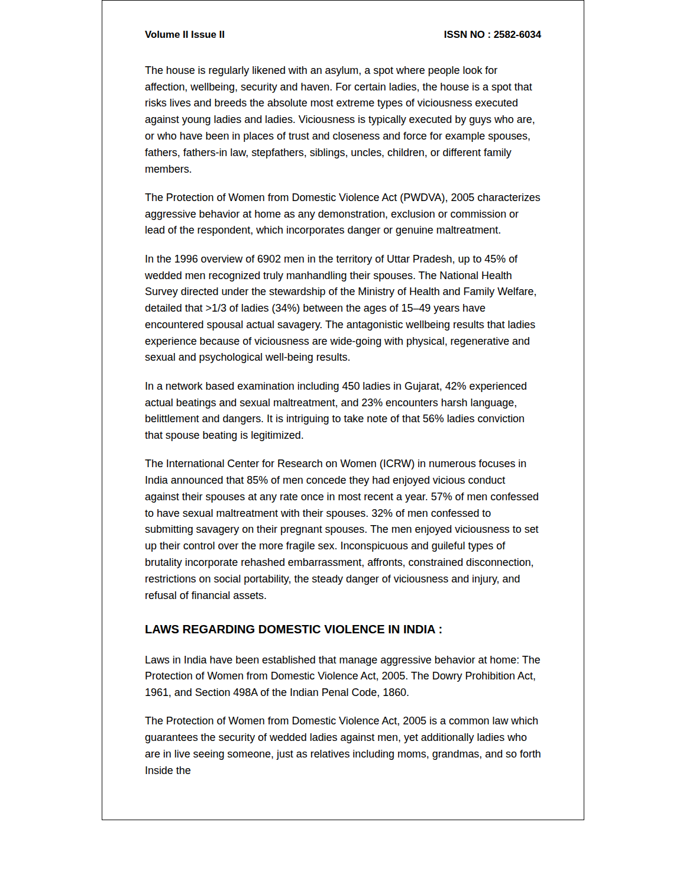Volume II Issue II ISSN NO : 2582-6034
The house is regularly likened with an asylum, a spot where people look for affection, wellbeing, security and haven. For certain ladies, the house is a spot that risks lives and breeds the absolute most extreme types of viciousness executed against young ladies and ladies. Viciousness is typically executed by guys who are, or who have been in places of trust and closeness and force for example spouses, fathers, fathers-in law, stepfathers, siblings, uncles, children, or different family members.
The Protection of Women from Domestic Violence Act (PWDVA), 2005 characterizes aggressive behavior at home as any demonstration, exclusion or commission or lead of the respondent, which incorporates danger or genuine maltreatment.
In the 1996 overview of 6902 men in the territory of Uttar Pradesh, up to 45% of wedded men recognized truly manhandling their spouses. The National Health Survey directed under the stewardship of the Ministry of Health and Family Welfare, detailed that >1/3 of ladies (34%) between the ages of 15–49 years have encountered spousal actual savagery. The antagonistic wellbeing results that ladies experience because of viciousness are wide-going with physical, regenerative and sexual and psychological well-being results.
In a network based examination including 450 ladies in Gujarat, 42% experienced actual beatings and sexual maltreatment, and 23% encounters harsh language, belittlement and dangers. It is intriguing to take note of that 56% ladies conviction that spouse beating is legitimized.
The International Center for Research on Women (ICRW) in numerous focuses in India announced that 85% of men concede they had enjoyed vicious conduct against their spouses at any rate once in most recent a year. 57% of men confessed to have sexual maltreatment with their spouses. 32% of men confessed to submitting savagery on their pregnant spouses. The men enjoyed viciousness to set up their control over the more fragile sex. Inconspicuous and guileful types of brutality incorporate rehashed embarrassment, affronts, constrained disconnection, restrictions on social portability, the steady danger of viciousness and injury, and refusal of financial assets.
LAWS REGARDING DOMESTIC VIOLENCE IN INDIA :
Laws in India have been established that manage aggressive behavior at home: The Protection of Women from Domestic Violence Act, 2005. The Dowry Prohibition Act, 1961, and Section 498A of the Indian Penal Code, 1860.
The Protection of Women from Domestic Violence Act, 2005 is a common law which guarantees the security of wedded ladies against men, yet additionally ladies who are in live seeing someone, just as relatives including moms, grandmas, and so forth Inside the